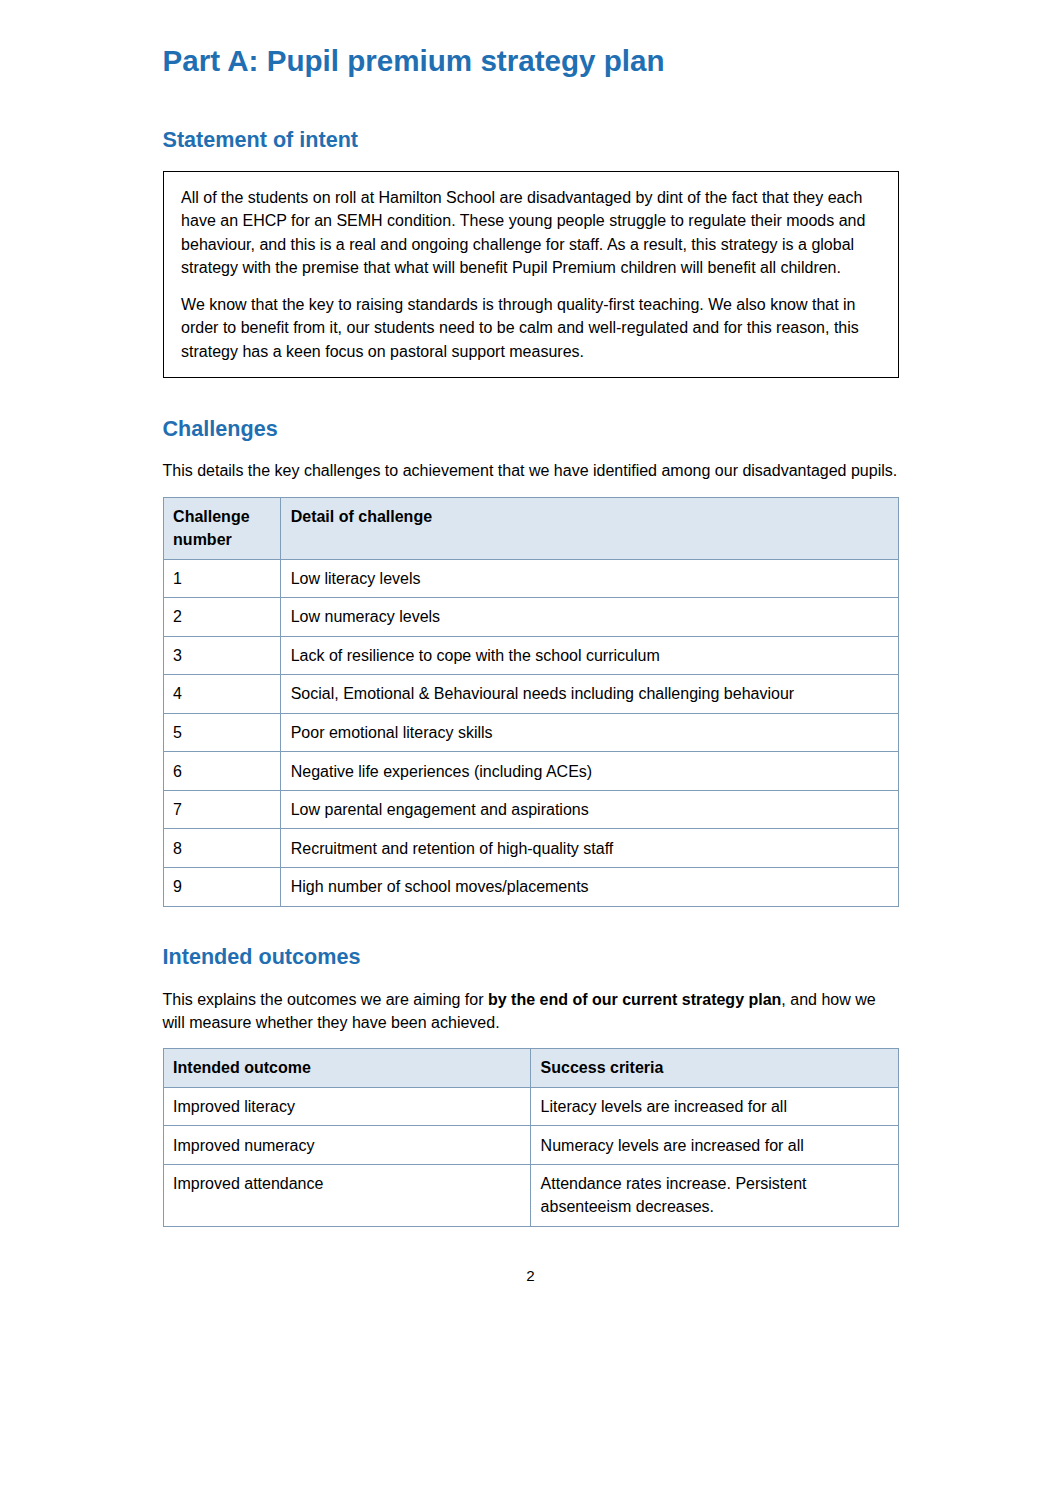Part A: Pupil premium strategy plan
Statement of intent
All of the students on roll at Hamilton School are disadvantaged by dint of the fact that they each have an EHCP for an SEMH condition. These young people struggle to regulate their moods and behaviour, and this is a real and ongoing challenge for staff. As a result, this strategy is a global strategy with the premise that what will benefit Pupil Premium children will benefit all children.
We know that the key to raising standards is through quality-first teaching. We also know that in order to benefit from it, our students need to be calm and well-regulated and for this reason, this strategy has a keen focus on pastoral support measures.
Challenges
This details the key challenges to achievement that we have identified among our disadvantaged pupils.
| Challenge number | Detail of challenge |
| --- | --- |
| 1 | Low literacy levels |
| 2 | Low numeracy levels |
| 3 | Lack of resilience to cope with the school curriculum |
| 4 | Social, Emotional & Behavioural needs including challenging behaviour |
| 5 | Poor emotional literacy skills |
| 6 | Negative life experiences (including ACEs) |
| 7 | Low parental engagement and aspirations |
| 8 | Recruitment and retention of high-quality staff |
| 9 | High number of school moves/placements |
Intended outcomes
This explains the outcomes we are aiming for by the end of our current strategy plan, and how we will measure whether they have been achieved.
| Intended outcome | Success criteria |
| --- | --- |
| Improved literacy | Literacy levels are increased for all |
| Improved numeracy | Numeracy levels are increased for all |
| Improved attendance | Attendance rates increase. Persistent absenteeism decreases. |
2